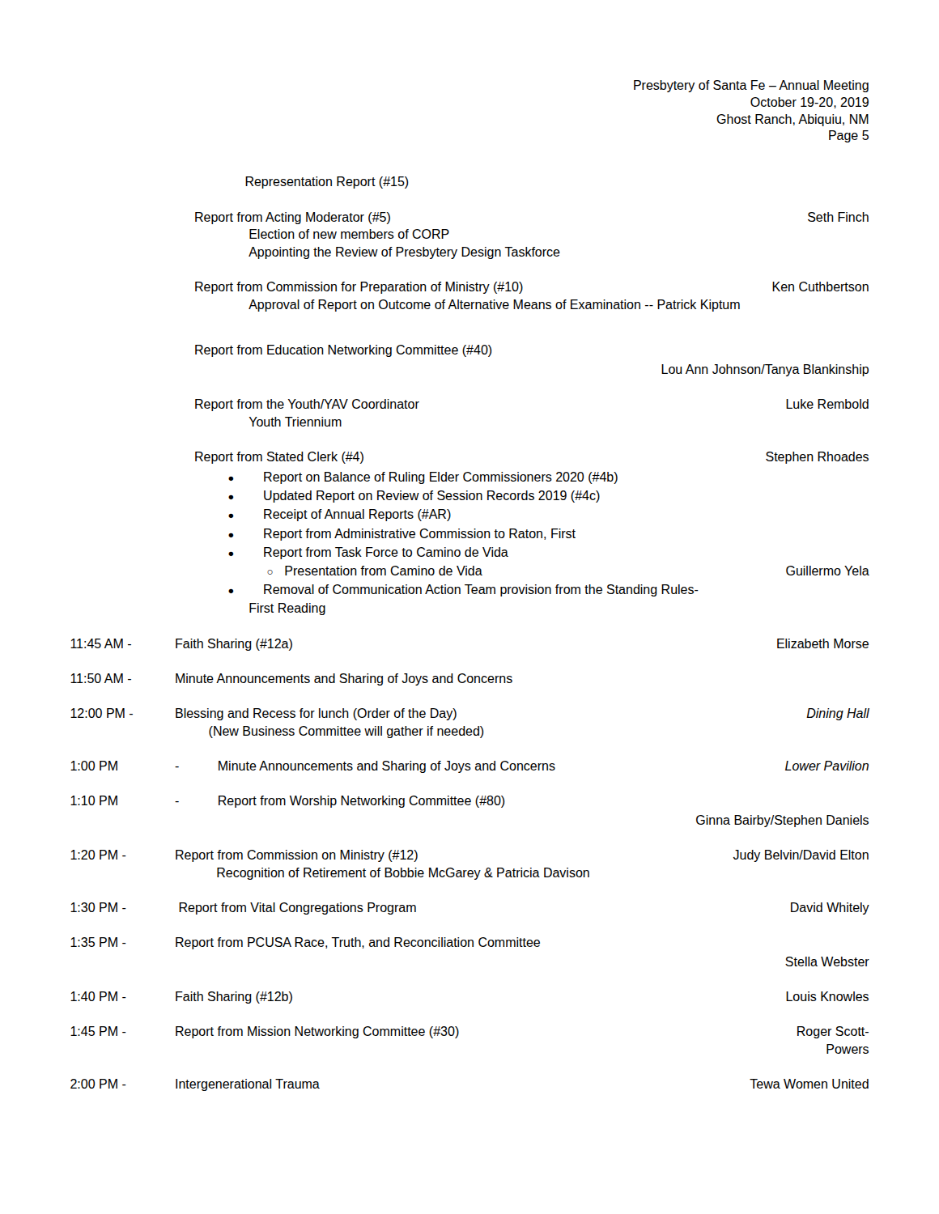Presbytery of Santa Fe – Annual Meeting
October 19-20, 2019
Ghost Ranch, Abiquiu, NM
Page 5
Representation Report (#15)
Report from Acting Moderator (#5)
Seth Finch
Election of new members of CORP
Appointing the Review of Presbytery Design Taskforce
Report from Commission for Preparation of Ministry (#10)
Ken Cuthbertson
Approval of Report on Outcome of Alternative Means of Examination -- Patrick Kiptum
Report from Education Networking Committee (#40)
Lou Ann Johnson/Tanya Blankinship
Report from the Youth/YAV Coordinator
Luke Rembold
Youth Triennium
Report from Stated Clerk (#4)
Stephen Rhoades
●Report on Balance of Ruling Elder Commissioners 2020 (#4b)
●Updated Report on Review of Session Records 2019 (#4c)
●Receipt of Annual Reports (#AR)
●Report from Administrative Commission to Raton, First
●Report from Task Force to Camino de Vida
○Presentation from Camino de Vida Guillermo Yela
●Removal of Communication Action Team provision from the Standing Rules-
First Reading
11:45 AM -
Faith Sharing (#12a) Elizabeth Morse
11:50 AM -
Minute Announcements and Sharing of Joys and Concerns
12:00 PM -
Blessing and Recess for lunch (Order of the Day) Dining Hall
(New Business Committee will gather if needed)
1:00 PM
-
Minute Announcements and Sharing of Joys and Concerns Lower Pavilion
1:10 PM
-
Report from Worship Networking Committee (#80)
Ginna Bairby/Stephen Daniels
1:20 PM -
Report from Commission on Ministry (#12) Judy Belvin/David Elton
Recognition of Retirement of Bobbie McGarey & Patricia Davison
1:30 PM -
Report from Vital Congregations Program David Whitely
1:35 PM -
Report from PCUSA Race, Truth, and Reconciliation Committee
Stella Webster
1:40 PM -
Faith Sharing (#12b) Louis Knowles
1:45 PM -
Report from Mission Networking Committee (#30) Roger Scott-
Powers
2:00 PM -
Intergenerational Trauma Tewa Women United